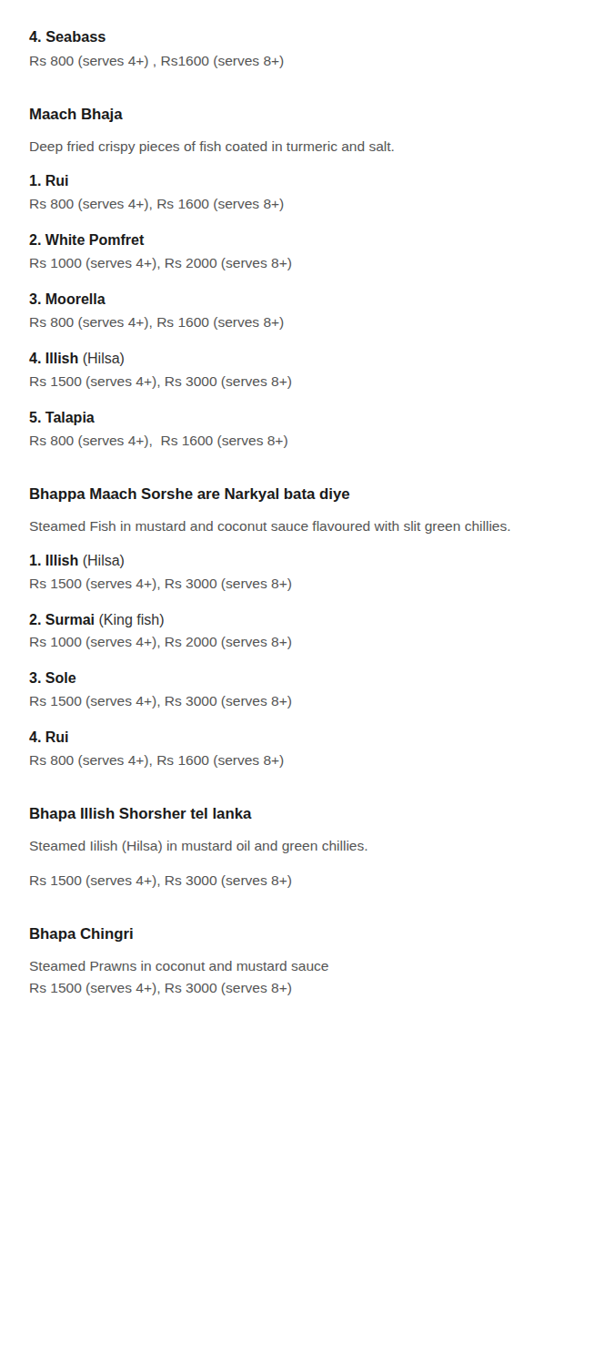4. Seabass
Rs 800 (serves 4+) , Rs1600 (serves 8+)
Maach Bhaja
Deep fried crispy pieces of fish coated in turmeric and salt.
1. Rui Rs 800 (serves 4+), Rs 1600 (serves 8+)
2. White Pomfret Rs 1000 (serves 4+), Rs 2000 (serves 8+)
3. Moorella Rs 800 (serves 4+), Rs 1600 (serves 8+)
4. Illish (Hilsa) Rs 1500 (serves 4+), Rs 3000 (serves 8+)
5. Talapia Rs 800 (serves 4+), Rs 1600 (serves 8+)
Bhappa Maach Sorshe are Narkyal bata diye
Steamed Fish in mustard and coconut sauce flavoured with slit green chillies.
1. Illish (Hilsa) Rs 1500 (serves 4+), Rs 3000 (serves 8+)
2. Surmai (King fish) Rs 1000 (serves 4+), Rs 2000 (serves 8+)
3. Sole Rs 1500 (serves 4+), Rs 3000 (serves 8+)
4. Rui Rs 800 (serves 4+), Rs 1600 (serves 8+)
Bhapa Illish Shorsher tel lanka
Steamed Iilish (Hilsa) in mustard oil and green chillies.
Rs 1500 (serves 4+), Rs 3000 (serves 8+)
Bhapa Chingri
Steamed Prawns in coconut and mustard sauce
Rs 1500 (serves 4+), Rs 3000 (serves 8+)